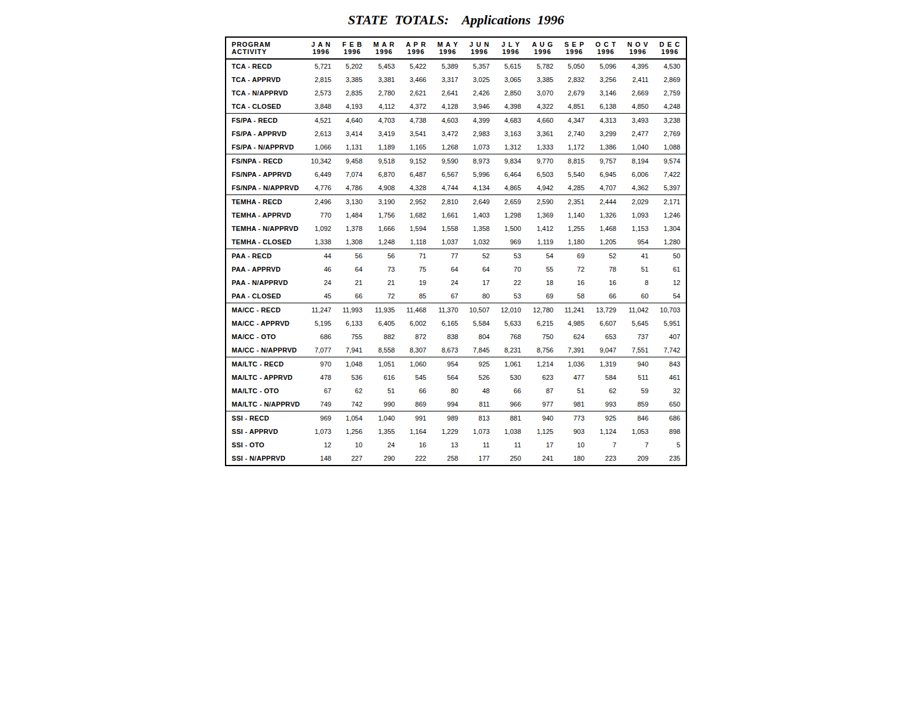STATE TOTALS: Applications 1996
| PROGRAM ACTIVITY | J A N 1996 | F E B 1996 | M A R 1996 | A P R 1996 | M A Y 1996 | J U N 1996 | J L Y 1996 | A U G 1996 | S E P 1996 | O C T 1996 | N O V 1996 | D E C 1996 |
| --- | --- | --- | --- | --- | --- | --- | --- | --- | --- | --- | --- | --- |
| TCA - RECD | 5,721 | 5,202 | 5,453 | 5,422 | 5,389 | 5,357 | 5,615 | 5,782 | 5,050 | 5,096 | 4,395 | 4,530 |
| TCA - APPRVD | 2,815 | 3,385 | 3,381 | 3,466 | 3,317 | 3,025 | 3,065 | 3,385 | 2,832 | 3,256 | 2,411 | 2,869 |
| TCA - N/APPRVD | 2,573 | 2,835 | 2,780 | 2,621 | 2,641 | 2,426 | 2,850 | 3,070 | 2,679 | 3,146 | 2,669 | 2,759 |
| TCA - CLOSED | 3,848 | 4,193 | 4,112 | 4,372 | 4,128 | 3,946 | 4,398 | 4,322 | 4,851 | 6,138 | 4,850 | 4,248 |
| FS/PA - RECD | 4,521 | 4,640 | 4,703 | 4,738 | 4,603 | 4,399 | 4,683 | 4,660 | 4,347 | 4,313 | 3,493 | 3,238 |
| FS/PA - APPRVD | 2,613 | 3,414 | 3,419 | 3,541 | 3,472 | 2,983 | 3,163 | 3,361 | 2,740 | 3,299 | 2,477 | 2,769 |
| FS/PA - N/APPRVD | 1,066 | 1,131 | 1,189 | 1,165 | 1,268 | 1,073 | 1,312 | 1,333 | 1,172 | 1,386 | 1,040 | 1,088 |
| FS/NPA - RECD | 10,342 | 9,458 | 9,518 | 9,152 | 9,590 | 8,973 | 9,834 | 9,770 | 8,815 | 9,757 | 8,194 | 9,574 |
| FS/NPA - APPRVD | 6,449 | 7,074 | 6,870 | 6,487 | 6,567 | 5,996 | 6,464 | 6,503 | 5,540 | 6,945 | 6,006 | 7,422 |
| FS/NPA - N/APPRVD | 4,776 | 4,786 | 4,908 | 4,328 | 4,744 | 4,134 | 4,865 | 4,942 | 4,285 | 4,707 | 4,362 | 5,397 |
| TEMHA - RECD | 2,496 | 3,130 | 3,190 | 2,952 | 2,810 | 2,649 | 2,659 | 2,590 | 2,351 | 2,444 | 2,029 | 2,171 |
| TEMHA - APPRVD | 770 | 1,484 | 1,756 | 1,682 | 1,661 | 1,403 | 1,298 | 1,369 | 1,140 | 1,326 | 1,093 | 1,246 |
| TEMHA - N/APPRVD | 1,092 | 1,378 | 1,666 | 1,594 | 1,558 | 1,358 | 1,500 | 1,412 | 1,255 | 1,468 | 1,153 | 1,304 |
| TEMHA - CLOSED | 1,338 | 1,308 | 1,248 | 1,118 | 1,037 | 1,032 | 969 | 1,119 | 1,180 | 1,205 | 954 | 1,280 |
| PAA - RECD | 44 | 56 | 56 | 71 | 77 | 52 | 53 | 54 | 69 | 52 | 41 | 50 |
| PAA - APPRVD | 46 | 64 | 73 | 75 | 64 | 64 | 70 | 55 | 72 | 78 | 51 | 61 |
| PAA - N/APPRVD | 24 | 21 | 21 | 19 | 24 | 17 | 22 | 18 | 16 | 16 | 8 | 12 |
| PAA - CLOSED | 45 | 66 | 72 | 85 | 67 | 80 | 53 | 69 | 58 | 66 | 60 | 54 |
| MA/CC - RECD | 11,247 | 11,993 | 11,935 | 11,468 | 11,370 | 10,507 | 12,010 | 12,780 | 11,241 | 13,729 | 11,042 | 10,703 |
| MA/CC - APPRVD | 5,195 | 6,133 | 6,405 | 6,002 | 6,165 | 5,584 | 5,633 | 6,215 | 4,985 | 6,607 | 5,645 | 5,951 |
| MA/CC - OTO | 686 | 755 | 882 | 872 | 838 | 804 | 768 | 750 | 624 | 653 | 737 | 407 |
| MA/CC - N/APPRVD | 7,077 | 7,941 | 8,558 | 8,307 | 8,673 | 7,845 | 8,231 | 8,756 | 7,391 | 9,047 | 7,551 | 7,742 |
| MA/LTC - RECD | 970 | 1,048 | 1,051 | 1,060 | 954 | 925 | 1,061 | 1,214 | 1,036 | 1,319 | 940 | 843 |
| MA/LTC - APPRVD | 478 | 536 | 616 | 545 | 564 | 526 | 530 | 623 | 477 | 584 | 511 | 461 |
| MA/LTC - OTO | 67 | 62 | 51 | 66 | 80 | 48 | 66 | 87 | 51 | 62 | 59 | 32 |
| MA/LTC - N/APPRVD | 749 | 742 | 990 | 869 | 994 | 811 | 966 | 977 | 981 | 993 | 859 | 650 |
| SSI - RECD | 969 | 1,054 | 1,040 | 991 | 989 | 813 | 881 | 940 | 773 | 925 | 846 | 686 |
| SSI - APPRVD | 1,073 | 1,256 | 1,355 | 1,164 | 1,229 | 1,073 | 1,038 | 1,125 | 903 | 1,124 | 1,053 | 898 |
| SSI - OTO | 12 | 10 | 24 | 16 | 13 | 11 | 11 | 17 | 10 | 7 | 7 | 5 |
| SSI - N/APPRVD | 148 | 227 | 290 | 222 | 258 | 177 | 250 | 241 | 180 | 223 | 209 | 235 |